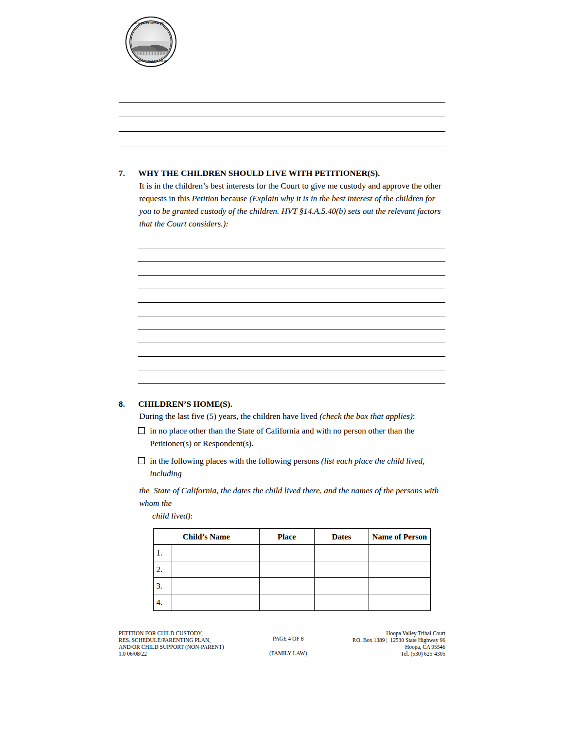THE GREAT SEAL OF THE
HOOPA VALLEY TRIBE
7.
Why the children should live with petitioner(s).
It is in the children’s best interests for the Court to give me custody and approve the other requests in this Petition because (Explain why it is in the best interest of the children for you to be granted custody of the children. HVT §14.A.5.40(b) sets out the relevant factors that the Court considers.):
8.
Children’s home(s).
During the last five (5) years, the children have lived (check the box that applies):
in no place other than the State of California and with no person other than the Petitioner(s) or Respondent(s).
in the following places with the following persons (list each place the child lived, including
the State of California, the dates the child lived there, and the names of the persons with whom the
child lived):
| Child’s Name | Place | Dates | Name of Person |
| --- | --- | --- | --- |
| 1. | | | | |
| 2. | | | | |
| 3. | | | | |
| 4. | | | | |
PETITION FOR CHILD CUSTODY,
RES. SCHEDULE/PARENTING PLAN,
AND/OR CHILD SUPPORT (NON-PARENT)
1.0 06/08/22
PAGE 4 OF 8
(FAMILY LAW)
Hoopa Valley Tribal Court
P.O. Box 1389 | 12530 State Highway 96
Hoopa, CA 95546
Tel. (530) 625-4305